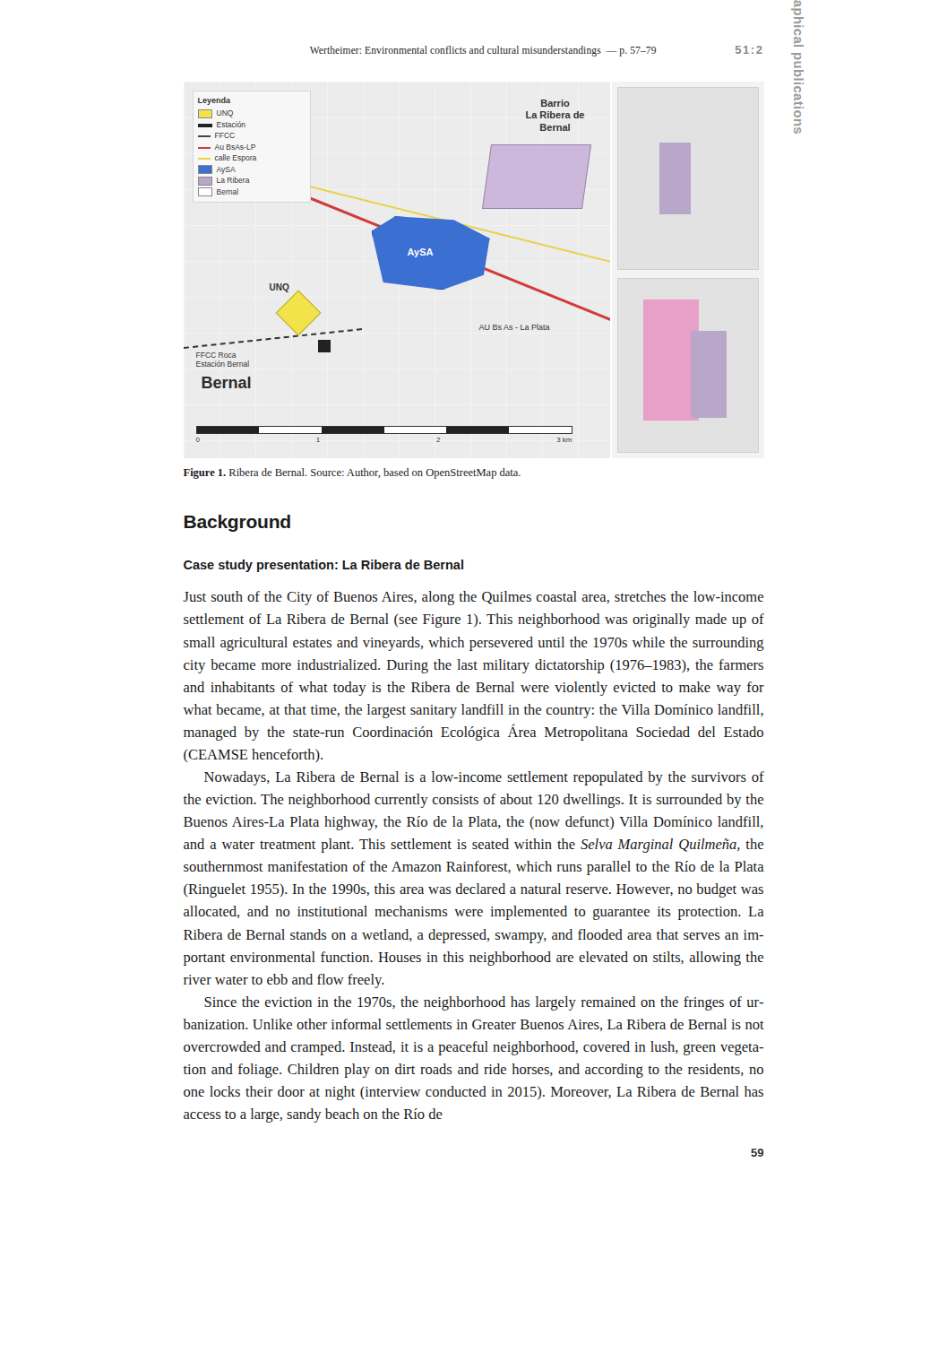Wertheimer: Environmental conflicts and cultural misunderstandings — p. 57–79 51:2
nordia geographical publications
Barrio
La Ribera de
Bernal
AySA
UNQ
Bernal
FFCC Roca
Estación Bernal
AU Bs As - La Plata
Leyenda
UNQ
Estación
FFCC
Au BsAs-LP
calle Espora
AySA
La Ribera
Bernal
0123 km
Figure 1. Ribera de Bernal. Source: Author, based on OpenStreetMap data.
Background
Case study presentation: La Ribera de Bernal
Just south of the City of Buenos Aires, along the Quilmes coastal area, stretches the low-income settlement of La Ribera de Bernal (see Figure 1). This neighborhood was originally made up of small agricultural estates and vineyards, which persevered until the 1970s while the surrounding city became more industrialized. During the last military dictatorship (1976–1983), the farmers and inhabitants of what today is the Ribera de Bernal were violently evicted to make way for what became, at that time, the largest sanitary landfill in the country: the Villa Domínico landfill, managed by the state-run Coordinación Ecológica Área Metropolitana Sociedad del Estado (CEAMSE henceforth).
Nowadays, La Ribera de Bernal is a low-income settlement repopulated by the survivors of the eviction. The neighborhood currently consists of about 120 dwellings. It is surrounded by the Buenos Aires-La Plata highway, the Río de la Plata, the (now defunct) Villa Domínico landfill, and a water treatment plant. This settlement is seated within the Selva Marginal Quilmeña, the southernmost manifestation of the Amazon Rainforest, which runs parallel to the Río de la Plata (Ringuelet 1955). In the 1990s, this area was declared a natural reserve. However, no budget was allocated, and no institutional mechanisms were implemented to guarantee its protection. La Ribera de Bernal stands on a wetland, a depressed, swampy, and flooded area that serves an important environmental function. Houses in this neighborhood are elevated on stilts, allowing the river water to ebb and flow freely.
Since the eviction in the 1970s, the neighborhood has largely remained on the fringes of urbanization. Unlike other informal settlements in Greater Buenos Aires, La Ribera de Bernal is not overcrowded and cramped. Instead, it is a peaceful neighborhood, covered in lush, green vegetation and foliage. Children play on dirt roads and ride horses, and according to the residents, no one locks their door at night (interview conducted in 2015). Moreover, La Ribera de Bernal has access to a large, sandy beach on the Río de
59